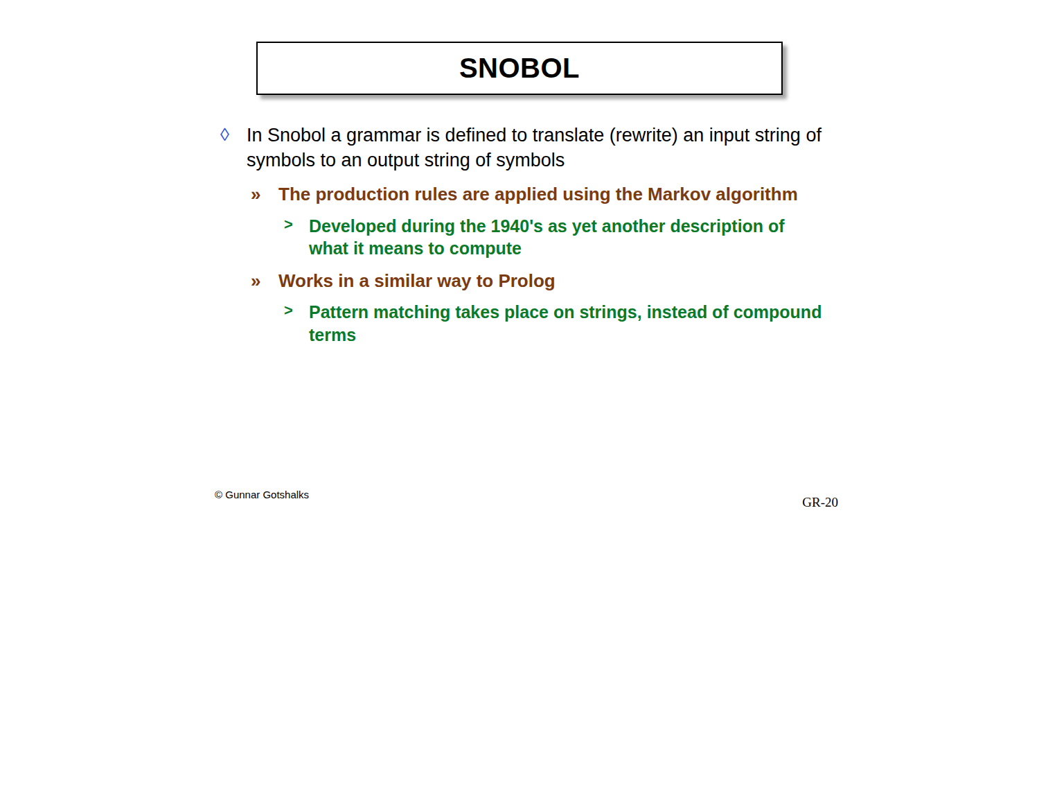SNOBOL
In Snobol a grammar is defined to translate (rewrite) an input string of symbols to an output string of symbols
The production rules are applied using the Markov algorithm
Developed during the 1940's as yet another description of what it means to compute
Works in a similar way to Prolog
Pattern matching takes place on strings, instead of compound terms
© Gunnar Gotshalks
GR-20